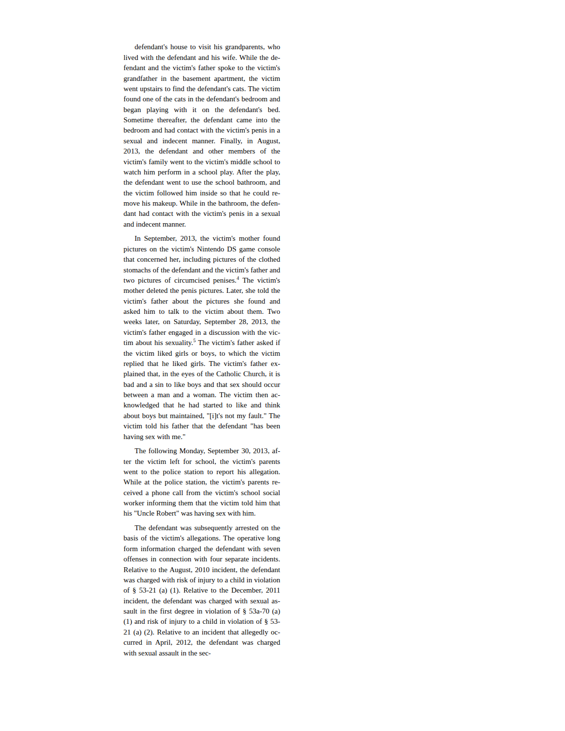defendant's house to visit his grandparents, who lived with the defendant and his wife. While the defendant and the victim's father spoke to the victim's grandfather in the basement apartment, the victim went upstairs to find the defendant's cats. The victim found one of the cats in the defendant's bedroom and began playing with it on the defendant's bed. Sometime thereafter, the defendant came into the bedroom and had contact with the victim's penis in a sexual and indecent manner. Finally, in August, 2013, the defendant and other members of the victim's family went to the victim's middle school to watch him perform in a school play. After the play, the defendant went to use the school bathroom, and the victim followed him inside so that he could remove his makeup. While in the bathroom, the defendant had contact with the victim's penis in a sexual and indecent manner.
In September, 2013, the victim's mother found pictures on the victim's Nintendo DS game console that concerned her, including pictures of the clothed stomachs of the defendant and the victim's father and two pictures of circumcised penises.4 The victim's mother deleted the penis pictures. Later, she told the victim's father about the pictures she found and asked him to talk to the victim about them. Two weeks later, on Saturday, September 28, 2013, the victim's father engaged in a discussion with the victim about his sexuality.5 The victim's father asked if the victim liked girls or boys, to which the victim replied that he liked girls. The victim's father explained that, in the eyes of the Catholic Church, it is bad and a sin to like boys and that sex should occur between a man and a woman. The victim then acknowledged that he had started to like and think about boys but maintained, "[i]t's not my fault." The victim told his father that the defendant "has been having sex with me."
The following Monday, September 30, 2013, after the victim left for school, the victim's parents went to the police station to report his allegation. While at the police station, the victim's parents received a phone call from the victim's school social worker informing them that the victim told him that his "Uncle Robert" was having sex with him.
The defendant was subsequently arrested on the basis of the victim's allegations. The operative long form information charged the defendant with seven offenses in connection with four separate incidents. Relative to the August, 2010 incident, the defendant was charged with risk of injury to a child in violation of § 53-21 (a) (1). Relative to the December, 2011 incident, the defendant was charged with sexual assault in the first degree in violation of § 53a-70 (a) (1) and risk of injury to a child in violation of § 53-21 (a) (2). Relative to an incident that allegedly occurred in April, 2012, the defendant was charged with sexual assault in the sec-